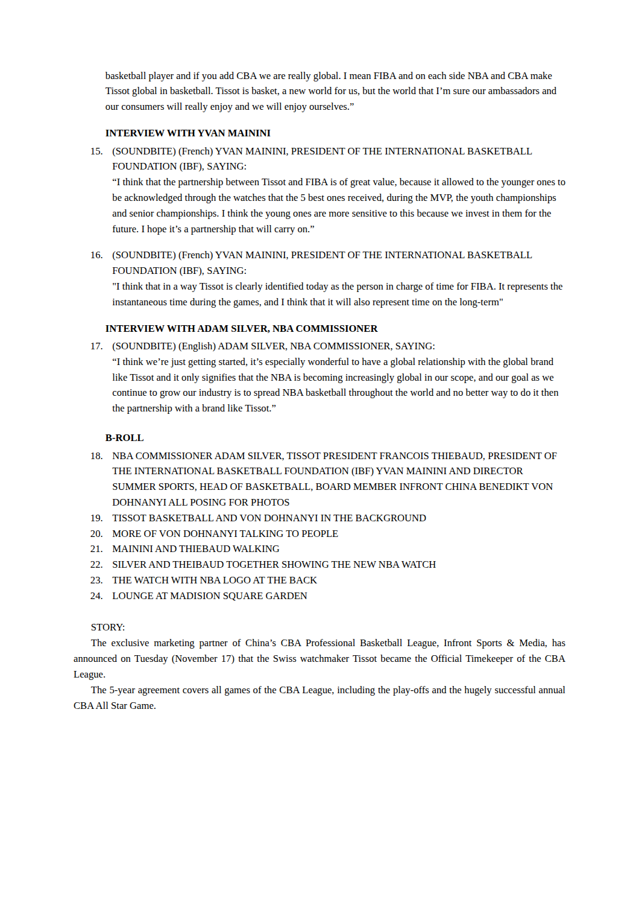basketball player and if you add CBA we are really global. I mean FIBA and on each side NBA and CBA make Tissot global in basketball. Tissot is basket, a new world for us, but the world that I’m sure our ambassadors and our consumers will really enjoy and we will enjoy ourselves.”
Interview with Yvan Mainini
(SOUNDBITE) (French) YVAN MAININI, PRESIDENT OF THE INTERNATIONAL BASKETBALL FOUNDATION (IBF), SAYING: “I think that the partnership between Tissot and FIBA is of great value, because it allowed to the younger ones to be acknowledged through the watches that the 5 best ones received, during the MVP, the youth championships and senior championships. I think the young ones are more sensitive to this because we invest in them for the future. I hope it’s a partnership that will carry on.”
(SOUNDBITE) (French) YVAN MAININI, PRESIDENT OF THE INTERNATIONAL BASKETBALL FOUNDATION (IBF), SAYING: "I think that in a way Tissot is clearly identified today as the person in charge of time for FIBA. It represents the instantaneous time during the games, and I think that it will also represent time on the long-term"
Interview with Adam Silver, NBA Commissioner
(SOUNDBITE) (English) ADAM SILVER, NBA COMMISSIONER, SAYING: “I think we’re just getting started, it’s especially wonderful to have a global relationship with the global brand like Tissot and it only signifies that the NBA is becoming increasingly global in our scope, and our goal as we continue to grow our industry is to spread NBA basketball throughout the world and no better way to do it then the partnership with a brand like Tissot.”
B-Roll
NBA COMMISSIONER ADAM SILVER, TISSOT PRESIDENT FRANCOIS THIEBAUD, PRESIDENT OF THE INTERNATIONAL BASKETBALL FOUNDATION (IBF) YVAN MAININI AND DIRECTOR SUMMER SPORTS, HEAD OF BASKETBALL, BOARD MEMBER INFRONT CHINA BENEDIKT VON DOHNANYI ALL POSING FOR PHOTOS
TISSOT BASKETBALL AND VON DOHNANYI IN THE BACKGROUND
MORE OF VON DOHNANYI TALKING TO PEOPLE
MAININI AND THIEBAUD WALKING
SILVER AND THEIBAUD TOGETHER SHOWING THE NEW NBA WATCH
THE WATCH WITH NBA LOGO AT THE BACK
LOUNGE AT MADISION SQUARE GARDEN
STORY:
The exclusive marketing partner of China’s CBA Professional Basketball League, Infront Sports & Media, has announced on Tuesday (November 17) that the Swiss watchmaker Tissot became the Official Timekeeper of the CBA League.
The 5-year agreement covers all games of the CBA League, including the play-offs and the hugely successful annual CBA All Star Game.